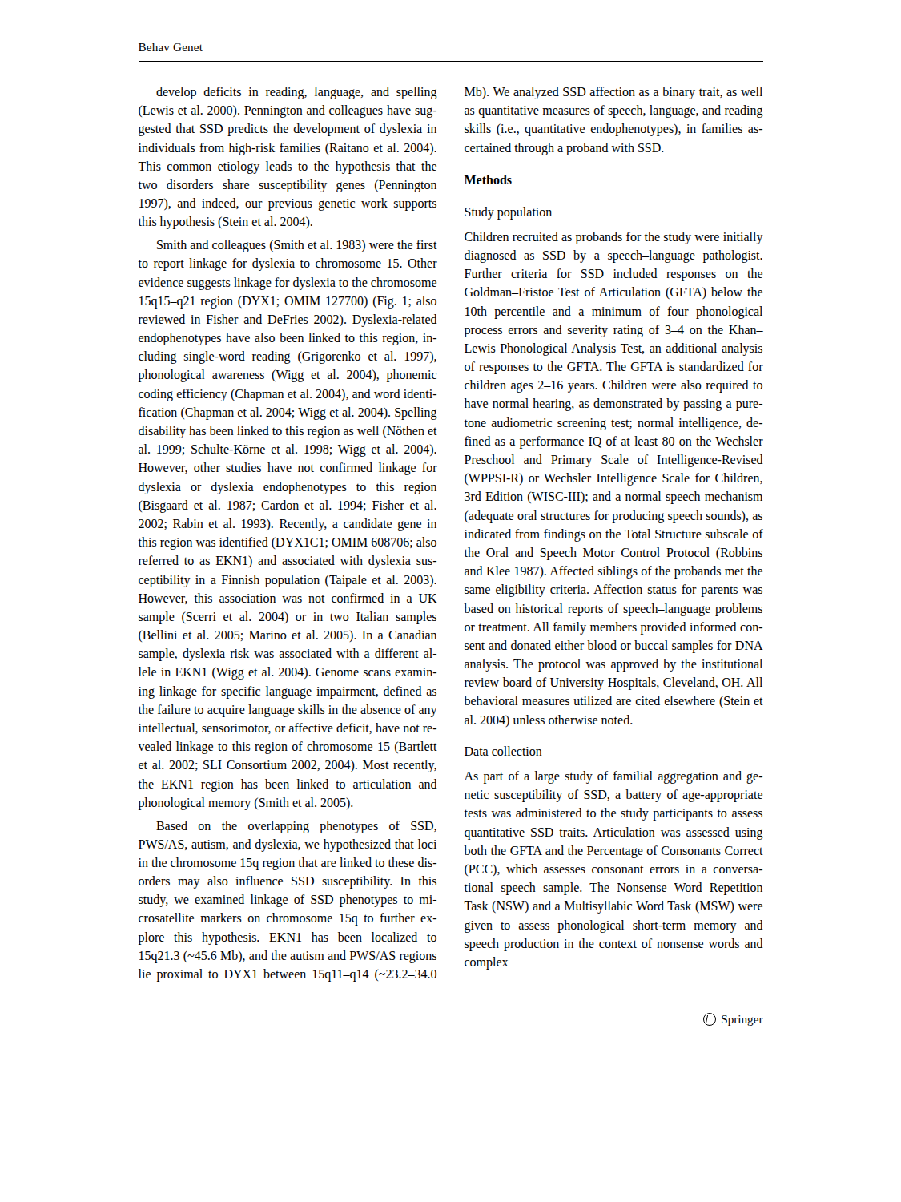Behav Genet
develop deficits in reading, language, and spelling (Lewis et al. 2000). Pennington and colleagues have suggested that SSD predicts the development of dyslexia in individuals from high-risk families (Raitano et al. 2004). This common etiology leads to the hypothesis that the two disorders share susceptibility genes (Pennington 1997), and indeed, our previous genetic work supports this hypothesis (Stein et al. 2004).
Smith and colleagues (Smith et al. 1983) were the first to report linkage for dyslexia to chromosome 15. Other evidence suggests linkage for dyslexia to the chromosome 15q15–q21 region (DYX1; OMIM 127700) (Fig. 1; also reviewed in Fisher and DeFries 2002). Dyslexia-related endophenotypes have also been linked to this region, including single-word reading (Grigorenko et al. 1997), phonological awareness (Wigg et al. 2004), phonemic coding efficiency (Chapman et al. 2004), and word identification (Chapman et al. 2004; Wigg et al. 2004). Spelling disability has been linked to this region as well (Nöthen et al. 1999; Schulte-Körne et al. 1998; Wigg et al. 2004). However, other studies have not confirmed linkage for dyslexia or dyslexia endophenotypes to this region (Bisgaard et al. 1987; Cardon et al. 1994; Fisher et al. 2002; Rabin et al. 1993). Recently, a candidate gene in this region was identified (DYX1C1; OMIM 608706; also referred to as EKN1) and associated with dyslexia susceptibility in a Finnish population (Taipale et al. 2003). However, this association was not confirmed in a UK sample (Scerri et al. 2004) or in two Italian samples (Bellini et al. 2005; Marino et al. 2005). In a Canadian sample, dyslexia risk was associated with a different allele in EKN1 (Wigg et al. 2004). Genome scans examining linkage for specific language impairment, defined as the failure to acquire language skills in the absence of any intellectual, sensorimotor, or affective deficit, have not revealed linkage to this region of chromosome 15 (Bartlett et al. 2002; SLI Consortium 2002, 2004). Most recently, the EKN1 region has been linked to articulation and phonological memory (Smith et al. 2005).
Based on the overlapping phenotypes of SSD, PWS/AS, autism, and dyslexia, we hypothesized that loci in the chromosome 15q region that are linked to these disorders may also influence SSD susceptibility. In this study, we examined linkage of SSD phenotypes to microsatellite markers on chromosome 15q to further explore this hypothesis. EKN1 has been localized to 15q21.3 (~45.6 Mb), and the autism and PWS/AS regions lie proximal to DYX1 between 15q11–q14 (~23.2–34.0 Mb). We analyzed SSD affection as a binary trait, as well as quantitative measures of speech, language, and reading skills (i.e., quantitative endophenotypes), in families ascertained through a proband with SSD.
Methods
Study population
Children recruited as probands for the study were initially diagnosed as SSD by a speech–language pathologist. Further criteria for SSD included responses on the Goldman–Fristoe Test of Articulation (GFTA) below the 10th percentile and a minimum of four phonological process errors and severity rating of 3–4 on the Khan–Lewis Phonological Analysis Test, an additional analysis of responses to the GFTA. The GFTA is standardized for children ages 2–16 years. Children were also required to have normal hearing, as demonstrated by passing a puretone audiometric screening test; normal intelligence, defined as a performance IQ of at least 80 on the Wechsler Preschool and Primary Scale of Intelligence-Revised (WPPSI-R) or Wechsler Intelligence Scale for Children, 3rd Edition (WISC-III); and a normal speech mechanism (adequate oral structures for producing speech sounds), as indicated from findings on the Total Structure subscale of the Oral and Speech Motor Control Protocol (Robbins and Klee 1987). Affected siblings of the probands met the same eligibility criteria. Affection status for parents was based on historical reports of speech–language problems or treatment. All family members provided informed consent and donated either blood or buccal samples for DNA analysis. The protocol was approved by the institutional review board of University Hospitals, Cleveland, OH. All behavioral measures utilized are cited elsewhere (Stein et al. 2004) unless otherwise noted.
Data collection
As part of a large study of familial aggregation and genetic susceptibility of SSD, a battery of age-appropriate tests was administered to the study participants to assess quantitative SSD traits. Articulation was assessed using both the GFTA and the Percentage of Consonants Correct (PCC), which assesses consonant errors in a conversational speech sample. The Nonsense Word Repetition Task (NSW) and a Multisyllabic Word Task (MSW) were given to assess phonological short-term memory and speech production in the context of nonsense words and complex
Springer